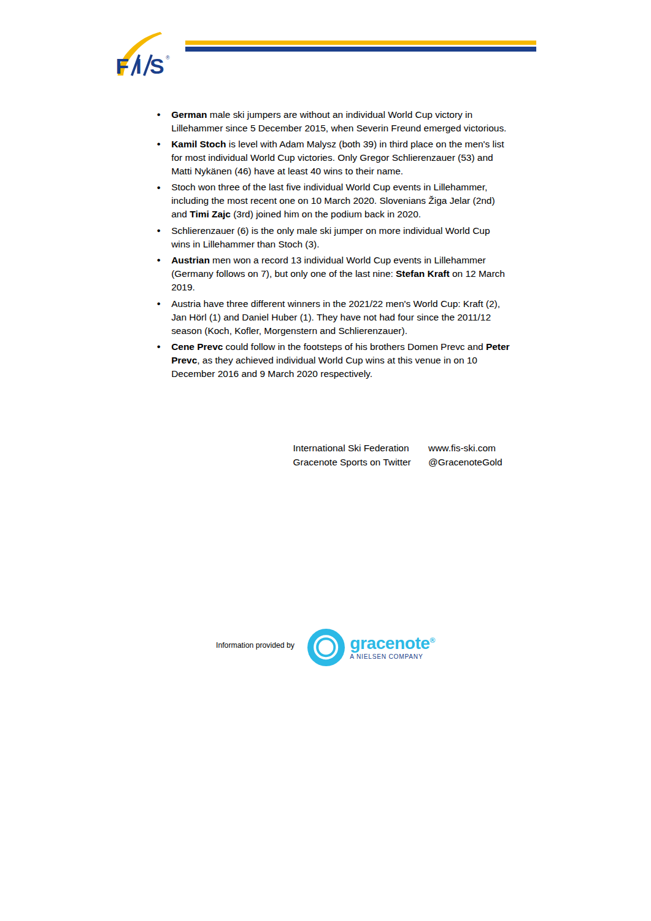F I S ®
German male ski jumpers are without an individual World Cup victory in Lillehammer since 5 December 2015, when Severin Freund emerged victorious.
Kamil Stoch is level with Adam Malysz (both 39) in third place on the men's list for most individual World Cup victories. Only Gregor Schlierenzauer (53) and Matti Nykänen (46) have at least 40 wins to their name.
Stoch won three of the last five individual World Cup events in Lillehammer, including the most recent one on 10 March 2020. Slovenians Žiga Jelar (2nd) and Timi Zajc (3rd) joined him on the podium back in 2020.
Schlierenzauer (6) is the only male ski jumper on more individual World Cup wins in Lillehammer than Stoch (3).
Austrian men won a record 13 individual World Cup events in Lillehammer (Germany follows on 7), but only one of the last nine: Stefan Kraft on 12 March 2019.
Austria have three different winners in the 2021/22 men's World Cup: Kraft (2), Jan Hörl (1) and Daniel Huber (1). They have not had four since the 2011/12 season (Koch, Kofler, Morgenstern and Schlierenzauer).
Cene Prevc could follow in the footsteps of his brothers Domen Prevc and Peter Prevc, as they achieved individual World Cup wins at this venue in on 10 December 2016 and 9 March 2020 respectively.
| International Ski Federation | www.fis-ski.com |
| Gracenote Sports on Twitter | @GracenoteGold |
Information provided by
gracenote®
A NIELSEN COMPANY